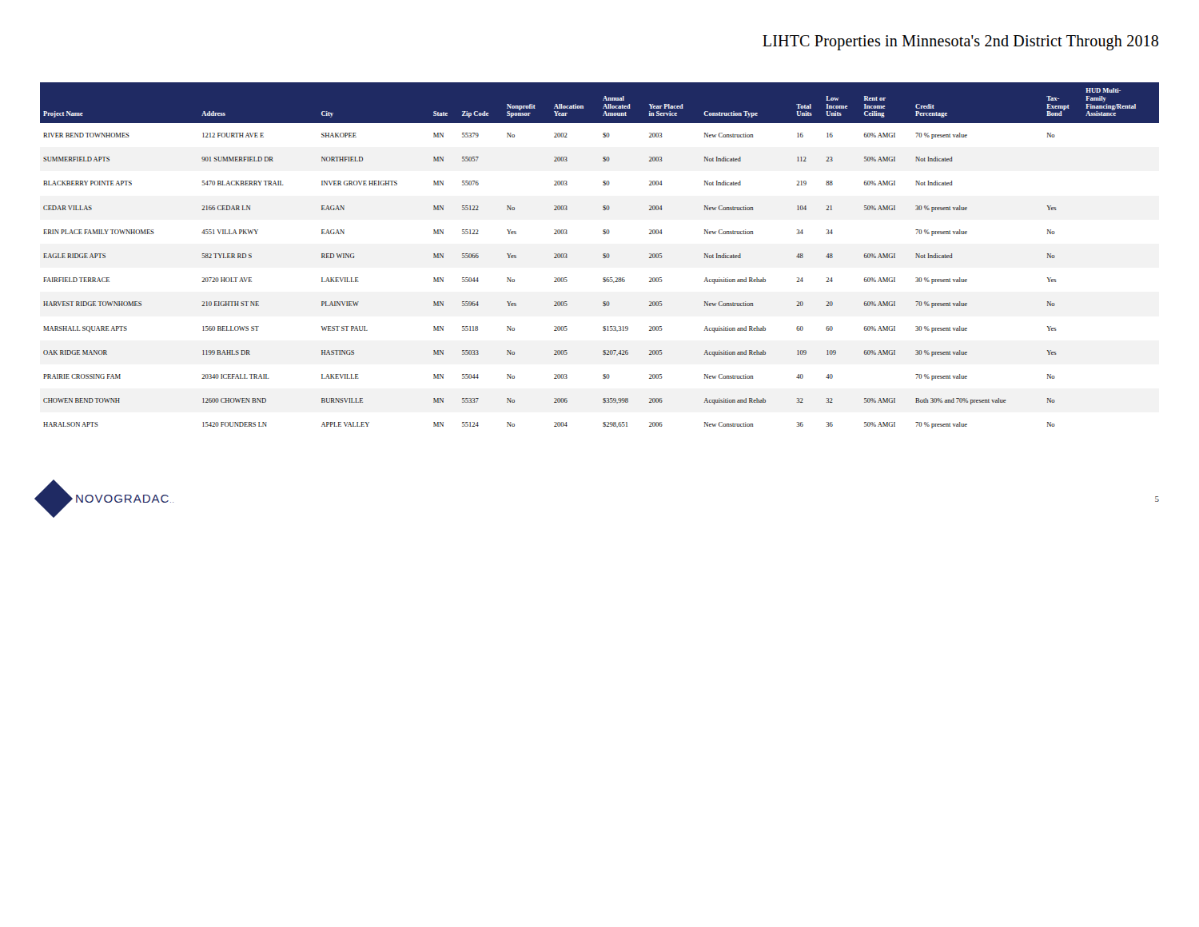LIHTC Properties in Minnesota's 2nd District Through 2018
| Project Name | Address | City | State | Zip Code | Nonprofit Sponsor | Allocation Year | Annual Allocated Amount | Year Placed in Service | Construction Type | Total Units | Low Income Units | Rent or Income Ceiling | Credit Percentage | Tax- Exempt Bond | HUD Multi- Family Financing/Rental Assistance |
| --- | --- | --- | --- | --- | --- | --- | --- | --- | --- | --- | --- | --- | --- | --- | --- |
| RIVER BEND TOWNHOMES | 1212 FOURTH AVE E | SHAKOPEE | MN | 55379 | No | 2002 | $0 | 2003 | New Construction | 16 | 16 | 60% AMGI | 70 % present value | No | |
| SUMMERFIELD APTS | 901 SUMMERFIELD DR | NORTHFIELD | MN | 55057 | | 2003 | $0 | 2003 | Not Indicated | 112 | 23 | 50% AMGI | Not Indicated | | |
| BLACKBERRY POINTE APTS | 5470 BLACKBERRY TRAIL | INVER GROVE HEIGHTS | MN | 55076 | | 2003 | $0 | 2004 | Not Indicated | 219 | 88 | 60% AMGI | Not Indicated | | |
| CEDAR VILLAS | 2166 CEDAR LN | EAGAN | MN | 55122 | No | 2003 | $0 | 2004 | New Construction | 104 | 21 | 50% AMGI | 30 % present value | Yes | |
| ERIN PLACE FAMILY TOWNHOMES | 4551 VILLA PKWY | EAGAN | MN | 55122 | Yes | 2003 | $0 | 2004 | New Construction | 34 | 34 | | 70 % present value | No | |
| EAGLE RIDGE APTS | 582 TYLER RD S | RED WING | MN | 55066 | Yes | 2003 | $0 | 2005 | Not Indicated | 48 | 48 | 60% AMGI | Not Indicated | No | |
| FAIRFIELD TERRACE | 20720 HOLT AVE | LAKEVILLE | MN | 55044 | No | 2005 | $65,286 | 2005 | Acquisition and Rehab | 24 | 24 | 60% AMGI | 30 % present value | Yes | |
| HARVEST RIDGE TOWNHOMES | 210 EIGHTH ST NE | PLAINVIEW | MN | 55964 | Yes | 2005 | $0 | 2005 | New Construction | 20 | 20 | 60% AMGI | 70 % present value | No | |
| MARSHALL SQUARE APTS | 1560 BELLOWS ST | WEST ST PAUL | MN | 55118 | No | 2005 | $153,319 | 2005 | Acquisition and Rehab | 60 | 60 | 60% AMGI | 30 % present value | Yes | |
| OAK RIDGE MANOR | 1199 BAHLS DR | HASTINGS | MN | 55033 | No | 2005 | $207,426 | 2005 | Acquisition and Rehab | 109 | 109 | 60% AMGI | 30 % present value | Yes | |
| PRAIRIE CROSSING FAM | 20340 ICEFALL TRAIL | LAKEVILLE | MN | 55044 | No | 2003 | $0 | 2005 | New Construction | 40 | 40 | | 70 % present value | No | |
| CHOWEN BEND TOWNH | 12600 CHOWEN BND | BURNSVILLE | MN | 55337 | No | 2006 | $359,998 | 2006 | Acquisition and Rehab | 32 | 32 | 50% AMGI | Both 30% and 70% present value | No | |
| HARALSON APTS | 15420 FOUNDERS LN | APPLE VALLEY | MN | 55124 | No | 2004 | $298,651 | 2006 | New Construction | 36 | 36 | 50% AMGI | 70 % present value | No | |
NOVOGRADAC..
5